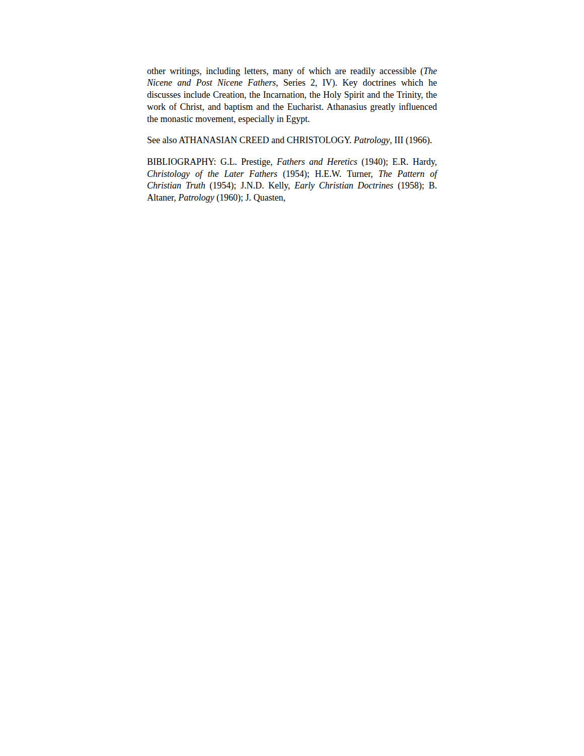other writings, including letters, many of which are readily accessible (The Nicene and Post Nicene Fathers, Series 2, IV). Key doctrines which he discusses include Creation, the Incarnation, the Holy Spirit and the Trinity, the work of Christ, and baptism and the Eucharist. Athanasius greatly influenced the monastic movement, especially in Egypt.
See also ATHANASIAN CREED and CHRISTOLOGY. Patrology, III (1966).
BIBLIOGRAPHY: G.L. Prestige, Fathers and Heretics (1940); E.R. Hardy, Christology of the Later Fathers (1954); H.E.W. Turner, The Pattern of Christian Truth (1954); J.N.D. Kelly, Early Christian Doctrines (1958); B. Altaner, Patrology (1960); J. Quasten,